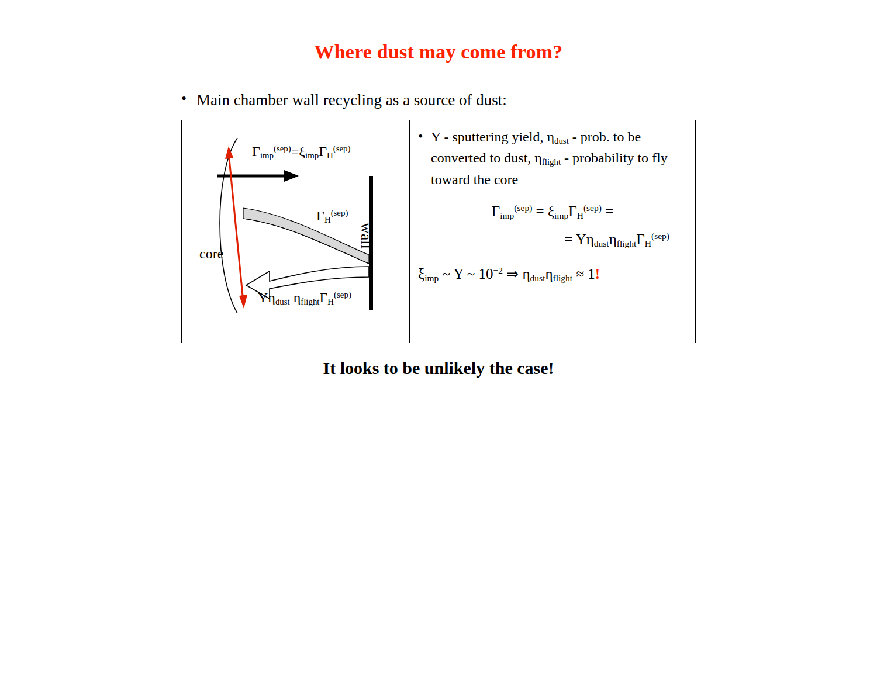Where dust may come from?
Main chamber wall recycling as a source of dust:
wall
core
Γimp(sep)=ξimpΓH(sep)
ΓH(sep)
Yηdust ηflightΓH(sep)
Y - sputtering yield, ηdust - prob. to be converted to dust, ηflight - probability to fly toward the core
Γimp(sep) = ξimpΓH(sep) =
= YηdustηflightΓH(sep)
ξimp ~ Y ~ 10−2 ⇒ ηdustηflight ≈ 1!
It looks to be unlikely the case!